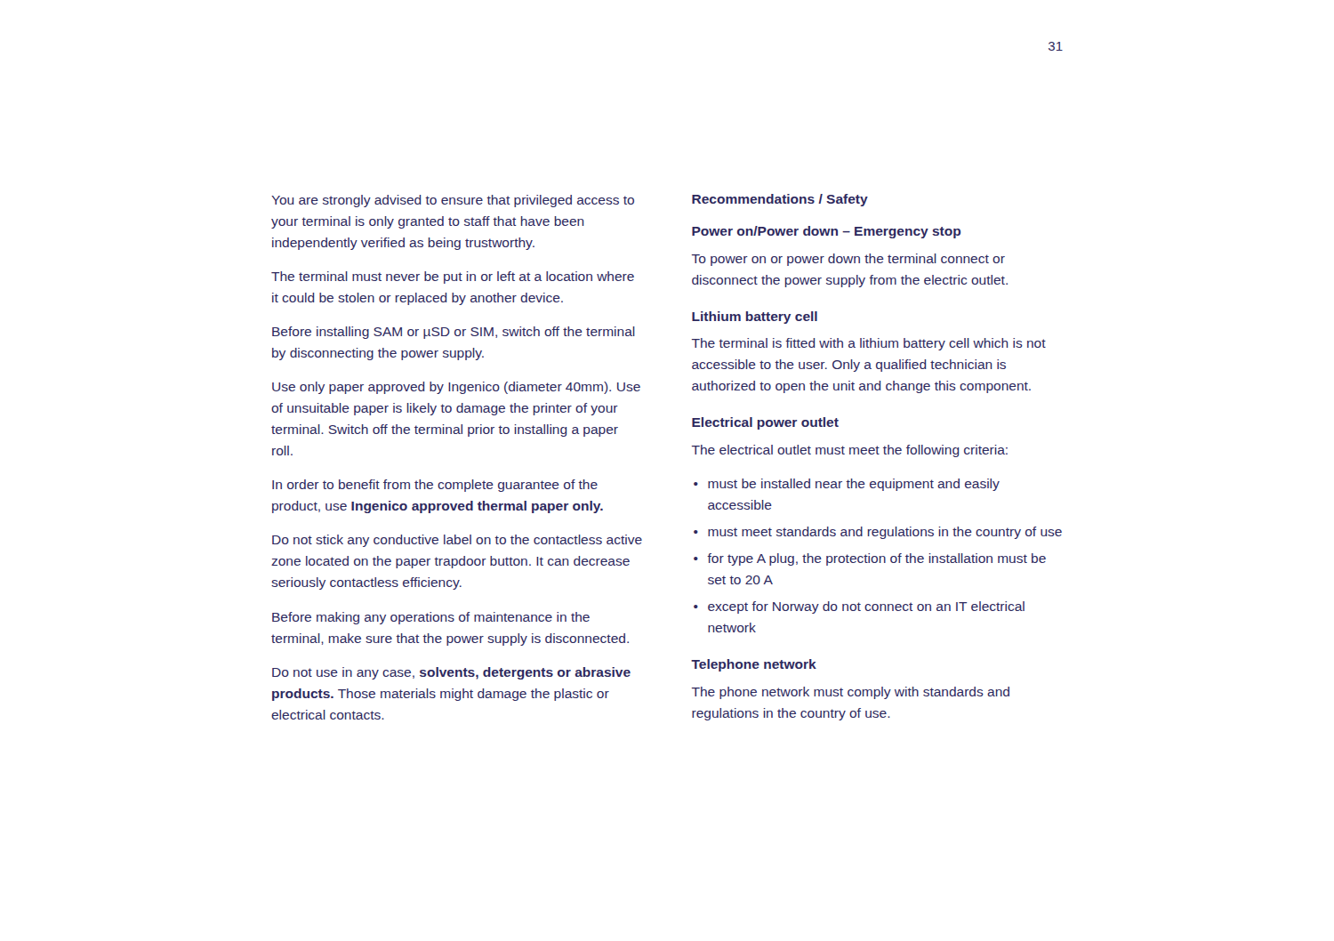31
You are strongly advised to ensure that privileged access to your terminal is only granted to staff that have been independently verified as being trustworthy.
The terminal must never be put in or left at a location where it could be stolen or replaced by another device.
Before installing SAM or µSD or SIM, switch off the terminal by disconnecting the power supply.
Use only paper approved by Ingenico (diameter 40mm). Use of unsuitable paper is likely to damage the printer of your terminal. Switch off the terminal prior to installing a paper roll.
In order to benefit from the complete guarantee of the product, use Ingenico approved thermal paper only.
Do not stick any conductive label on to the contactless active zone located on the paper trapdoor button. It can decrease seriously contactless efficiency.
Before making any operations of maintenance in the terminal, make sure that the power supply is disconnected.
Do not use in any case, solvents, detergents or abrasive products. Those materials might damage the plastic or electrical contacts.
Recommendations / Safety
Power on/Power down – Emergency stop
To power on or power down the terminal connect or disconnect the power supply from the electric outlet.
Lithium battery cell
The terminal is fitted with a lithium battery cell which is not accessible to the user. Only a qualified technician is authorized to open the unit and change this component.
Electrical power outlet
The electrical outlet must meet the following criteria:
must be installed near the equipment and easily accessible
must meet standards and regulations in the country of use
for type A plug, the protection of the installation must be set to 20 A
except for Norway do not connect on an IT electrical network
Telephone network
The phone network must comply with standards and regulations in the country of use.